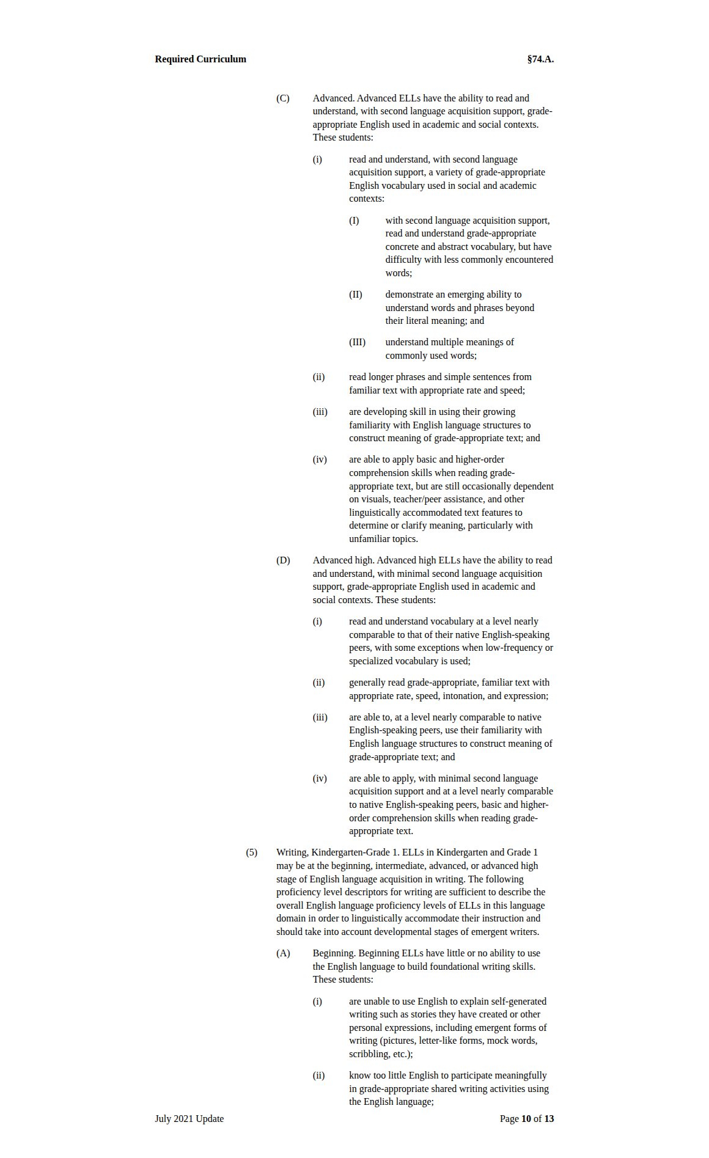Required Curriculum
§74.A.
(C)
Advanced. Advanced ELLs have the ability to read and understand, with second language acquisition support, grade-appropriate English used in academic and social contexts. These students:
(i)
read and understand, with second language acquisition support, a variety of grade-appropriate English vocabulary used in social and academic contexts:
(I)
with second language acquisition support, read and understand grade-appropriate concrete and abstract vocabulary, but have difficulty with less commonly encountered words;
(II)
demonstrate an emerging ability to understand words and phrases beyond their literal meaning; and
(III)
understand multiple meanings of commonly used words;
(ii)
read longer phrases and simple sentences from familiar text with appropriate rate and speed;
(iii)
are developing skill in using their growing familiarity with English language structures to construct meaning of grade-appropriate text; and
(iv)
are able to apply basic and higher-order comprehension skills when reading grade-appropriate text, but are still occasionally dependent on visuals, teacher/peer assistance, and other linguistically accommodated text features to determine or clarify meaning, particularly with unfamiliar topics.
(D)
Advanced high. Advanced high ELLs have the ability to read and understand, with minimal second language acquisition support, grade-appropriate English used in academic and social contexts. These students:
(i)
read and understand vocabulary at a level nearly comparable to that of their native English-speaking peers, with some exceptions when low-frequency or specialized vocabulary is used;
(ii)
generally read grade-appropriate, familiar text with appropriate rate, speed, intonation, and expression;
(iii)
are able to, at a level nearly comparable to native English-speaking peers, use their familiarity with English language structures to construct meaning of grade-appropriate text; and
(iv)
are able to apply, with minimal second language acquisition support and at a level nearly comparable to native English-speaking peers, basic and higher-order comprehension skills when reading grade-appropriate text.
(5)
Writing, Kindergarten-Grade 1. ELLs in Kindergarten and Grade 1 may be at the beginning, intermediate, advanced, or advanced high stage of English language acquisition in writing. The following proficiency level descriptors for writing are sufficient to describe the overall English language proficiency levels of ELLs in this language domain in order to linguistically accommodate their instruction and should take into account developmental stages of emergent writers.
(A)
Beginning. Beginning ELLs have little or no ability to use the English language to build foundational writing skills. These students:
(i)
are unable to use English to explain self-generated writing such as stories they have created or other personal expressions, including emergent forms of writing (pictures, letter-like forms, mock words, scribbling, etc.);
(ii)
know too little English to participate meaningfully in grade-appropriate shared writing activities using the English language;
July 2021 Update
Page 10 of 13